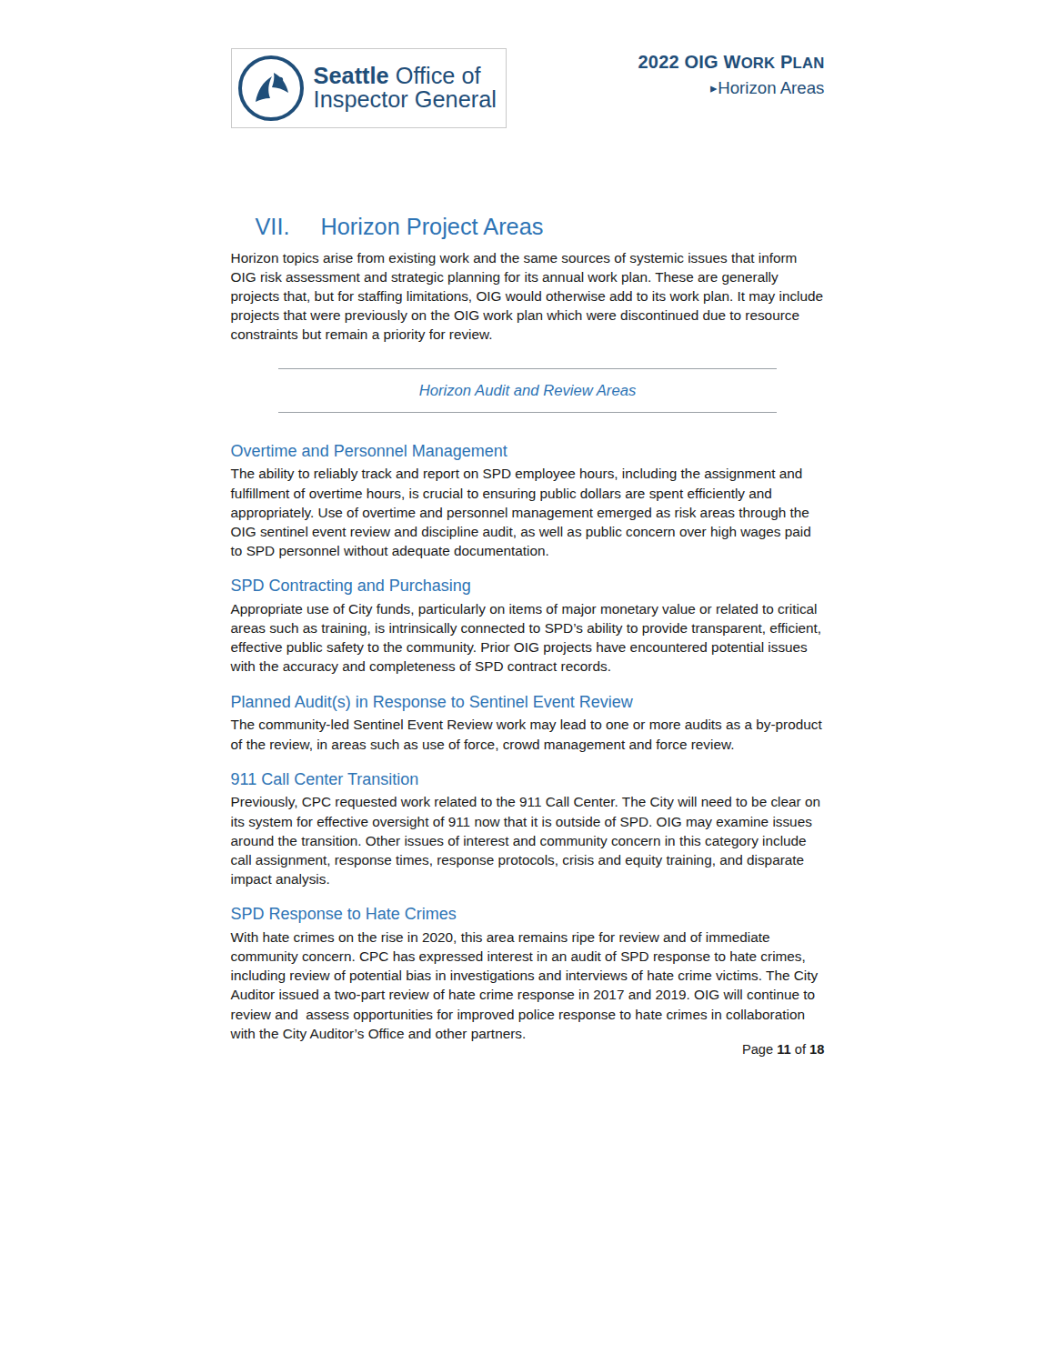Seattle Office of
Inspector General
2022 OIG WORK PLAN
▸Horizon Areas
VII. Horizon Project Areas
Horizon topics arise from existing work and the same sources of systemic issues that inform OIG risk assessment and strategic planning for its annual work plan. These are generally projects that, but for staffing limitations, OIG would otherwise add to its work plan. It may include projects that were previously on the OIG work plan which were discontinued due to resource constraints but remain a priority for review.
Horizon Audit and Review Areas
Overtime and Personnel Management
The ability to reliably track and report on SPD employee hours, including the assignment and fulfillment of overtime hours, is crucial to ensuring public dollars are spent efficiently and appropriately. Use of overtime and personnel management emerged as risk areas through the OIG sentinel event review and discipline audit, as well as public concern over high wages paid to SPD personnel without adequate documentation.
SPD Contracting and Purchasing
Appropriate use of City funds, particularly on items of major monetary value or related to critical areas such as training, is intrinsically connected to SPD’s ability to provide transparent, efficient, effective public safety to the community. Prior OIG projects have encountered potential issues with the accuracy and completeness of SPD contract records.
Planned Audit(s) in Response to Sentinel Event Review
The community-led Sentinel Event Review work may lead to one or more audits as a by-product of the review, in areas such as use of force, crowd management and force review.
911 Call Center Transition
Previously, CPC requested work related to the 911 Call Center. The City will need to be clear on its system for effective oversight of 911 now that it is outside of SPD. OIG may examine issues around the transition. Other issues of interest and community concern in this category include call assignment, response times, response protocols, crisis and equity training, and disparate impact analysis.
SPD Response to Hate Crimes
With hate crimes on the rise in 2020, this area remains ripe for review and of immediate community concern. CPC has expressed interest in an audit of SPD response to hate crimes, including review of potential bias in investigations and interviews of hate crime victims. The City Auditor issued a two-part review of hate crime response in 2017 and 2019. OIG will continue to review and assess opportunities for improved police response to hate crimes in collaboration with the City Auditor’s Office and other partners.
Page 11 of 18